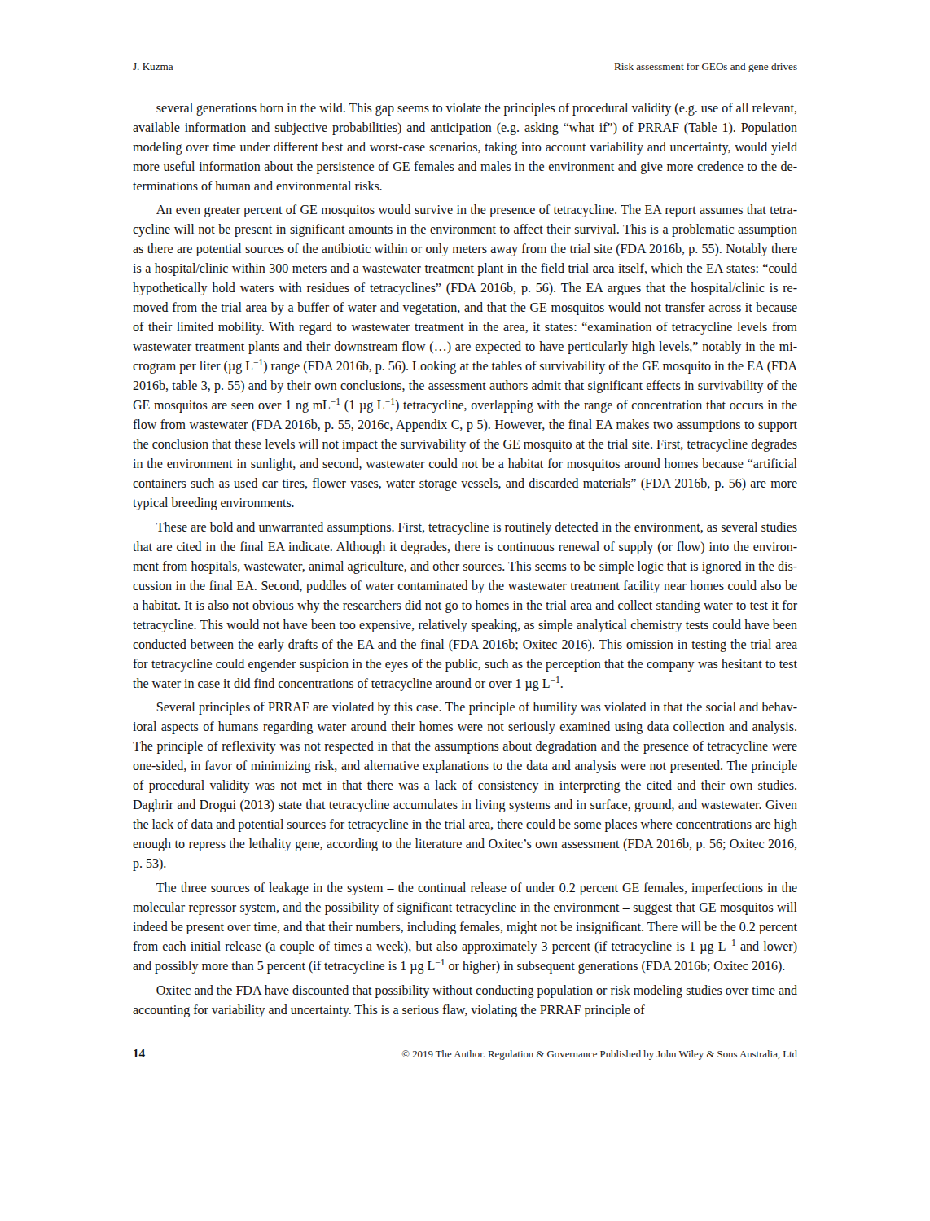J. Kuzma Risk assessment for GEOs and gene drives
several generations born in the wild. This gap seems to violate the principles of procedural validity (e.g. use of all relevant, available information and subjective probabilities) and anticipation (e.g. asking “what if”) of PRRAF (Table 1). Population modeling over time under different best and worst-case scenarios, taking into account variability and uncertainty, would yield more useful information about the persistence of GE females and males in the environment and give more credence to the determinations of human and environmental risks.
An even greater percent of GE mosquitos would survive in the presence of tetracycline. The EA report assumes that tetracycline will not be present in significant amounts in the environment to affect their survival. This is a problematic assumption as there are potential sources of the antibiotic within or only meters away from the trial site (FDA 2016b, p. 55). Notably there is a hospital/clinic within 300 meters and a wastewater treatment plant in the field trial area itself, which the EA states: “could hypothetically hold waters with residues of tetracyclines” (FDA 2016b, p. 56). The EA argues that the hospital/clinic is removed from the trial area by a buffer of water and vegetation, and that the GE mosquitos would not transfer across it because of their limited mobility. With regard to wastewater treatment in the area, it states: “examination of tetracycline levels from wastewater treatment plants and their downstream flow (…) are expected to have perticularly high levels,” notably in the microgram per liter (µg L−1) range (FDA 2016b, p. 56). Looking at the tables of survivability of the GE mosquito in the EA (FDA 2016b, table 3, p. 55) and by their own conclusions, the assessment authors admit that significant effects in survivability of the GE mosquitos are seen over 1 ng mL−1 (1 µg L−1) tetracycline, overlapping with the range of concentration that occurs in the flow from wastewater (FDA 2016b, p. 55, 2016c, Appendix C, p 5). However, the final EA makes two assumptions to support the conclusion that these levels will not impact the survivability of the GE mosquito at the trial site. First, tetracycline degrades in the environment in sunlight, and second, wastewater could not be a habitat for mosquitos around homes because “artificial containers such as used car tires, flower vases, water storage vessels, and discarded materials” (FDA 2016b, p. 56) are more typical breeding environments.
These are bold and unwarranted assumptions. First, tetracycline is routinely detected in the environment, as several studies that are cited in the final EA indicate. Although it degrades, there is continuous renewal of supply (or flow) into the environment from hospitals, wastewater, animal agriculture, and other sources. This seems to be simple logic that is ignored in the discussion in the final EA. Second, puddles of water contaminated by the wastewater treatment facility near homes could also be a habitat. It is also not obvious why the researchers did not go to homes in the trial area and collect standing water to test it for tetracycline. This would not have been too expensive, relatively speaking, as simple analytical chemistry tests could have been conducted between the early drafts of the EA and the final (FDA 2016b; Oxitec 2016). This omission in testing the trial area for tetracycline could engender suspicion in the eyes of the public, such as the perception that the company was hesitant to test the water in case it did find concentrations of tetracycline around or over 1 µg L−1.
Several principles of PRRAF are violated by this case. The principle of humility was violated in that the social and behavioral aspects of humans regarding water around their homes were not seriously examined using data collection and analysis. The principle of reflexivity was not respected in that the assumptions about degradation and the presence of tetracycline were one-sided, in favor of minimizing risk, and alternative explanations to the data and analysis were not presented. The principle of procedural validity was not met in that there was a lack of consistency in interpreting the cited and their own studies. Daghrir and Drogui (2013) state that tetracycline accumulates in living systems and in surface, ground, and wastewater. Given the lack of data and potential sources for tetracycline in the trial area, there could be some places where concentrations are high enough to repress the lethality gene, according to the literature and Oxitec’s own assessment (FDA 2016b, p. 56; Oxitec 2016, p. 53).
The three sources of leakage in the system – the continual release of under 0.2 percent GE females, imperfections in the molecular repressor system, and the possibility of significant tetracycline in the environment – suggest that GE mosquitos will indeed be present over time, and that their numbers, including females, might not be insignificant. There will be the 0.2 percent from each initial release (a couple of times a week), but also approximately 3 percent (if tetracycline is 1 µg L−1 and lower) and possibly more than 5 percent (if tetracycline is 1 µg L−1 or higher) in subsequent generations (FDA 2016b; Oxitec 2016).
Oxitec and the FDA have discounted that possibility without conducting population or risk modeling studies over time and accounting for variability and uncertainty. This is a serious flaw, violating the PRRAF principle of
14 © 2019 The Author. Regulation & Governance Published by John Wiley & Sons Australia, Ltd